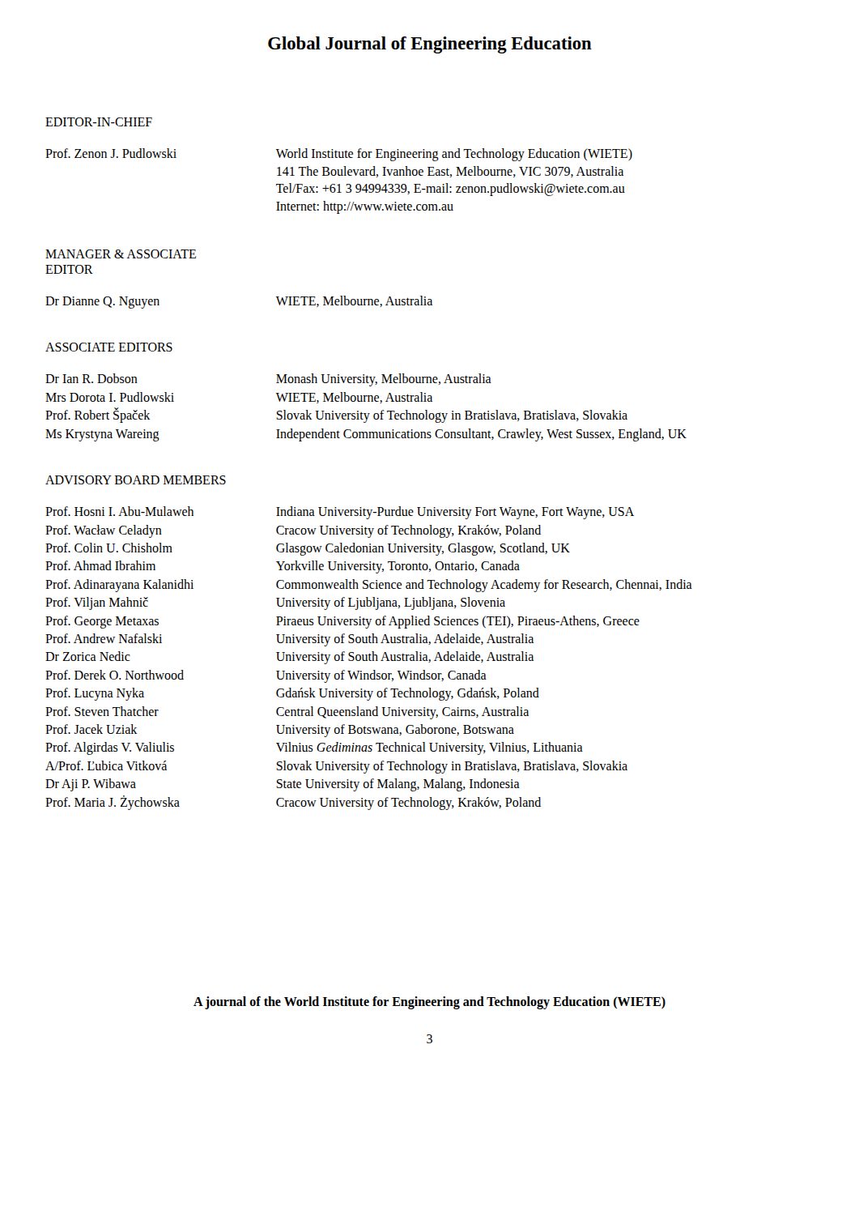Global Journal of Engineering Education
Editor-in-Chief
| Prof. Zenon J. Pudlowski | World Institute for Engineering and Technology Education (WIETE) 141 The Boulevard, Ivanhoe East, Melbourne, VIC 3079, Australia Tel/Fax: +61 3 94994339, E-mail: zenon.pudlowski@wiete.com.au Internet: http://www.wiete.com.au |
Manager & Associate
Editor
| Dr Dianne Q. Nguyen | WIETE, Melbourne, Australia |
Associate Editors
| Dr Ian R. Dobson | Monash University, Melbourne, Australia |
| Mrs Dorota I. Pudlowski | WIETE, Melbourne, Australia |
| Prof. Robert Špaček | Slovak University of Technology in Bratislava, Bratislava, Slovakia |
| Ms Krystyna Wareing | Independent Communications Consultant, Crawley, West Sussex, England, UK |
Advisory Board Members
| Prof. Hosni I. Abu-Mulaweh | Indiana University-Purdue University Fort Wayne, Fort Wayne, USA |
| Prof. Wacław Celadyn | Cracow University of Technology, Kraków, Poland |
| Prof. Colin U. Chisholm | Glasgow Caledonian University, Glasgow, Scotland, UK |
| Prof. Ahmad Ibrahim | Yorkville University, Toronto, Ontario, Canada |
| Prof. Adinarayana Kalanidhi | Commonwealth Science and Technology Academy for Research, Chennai, India |
| Prof. Viljan Mahnič | University of Ljubljana, Ljubljana, Slovenia |
| Prof. George Metaxas | Piraeus University of Applied Sciences (TEI), Piraeus-Athens, Greece |
| Prof. Andrew Nafalski | University of South Australia, Adelaide, Australia |
| Dr Zorica Nedic | University of South Australia, Adelaide, Australia |
| Prof. Derek O. Northwood | University of Windsor, Windsor, Canada |
| Prof. Lucyna Nyka | Gdańsk University of Technology, Gdańsk, Poland |
| Prof. Steven Thatcher | Central Queensland University, Cairns, Australia |
| Prof. Jacek Uziak | University of Botswana, Gaborone, Botswana |
| Prof. Algirdas V. Valiulis | Vilnius Gediminas Technical University, Vilnius, Lithuania |
| A/Prof. Ľubica Vitková | Slovak University of Technology in Bratislava, Bratislava, Slovakia |
| Dr Aji P. Wibawa | State University of Malang, Malang, Indonesia |
| Prof. Maria J. Żychowska | Cracow University of Technology, Kraków, Poland |
A journal of the World Institute for Engineering and Technology Education (WIETE)
3